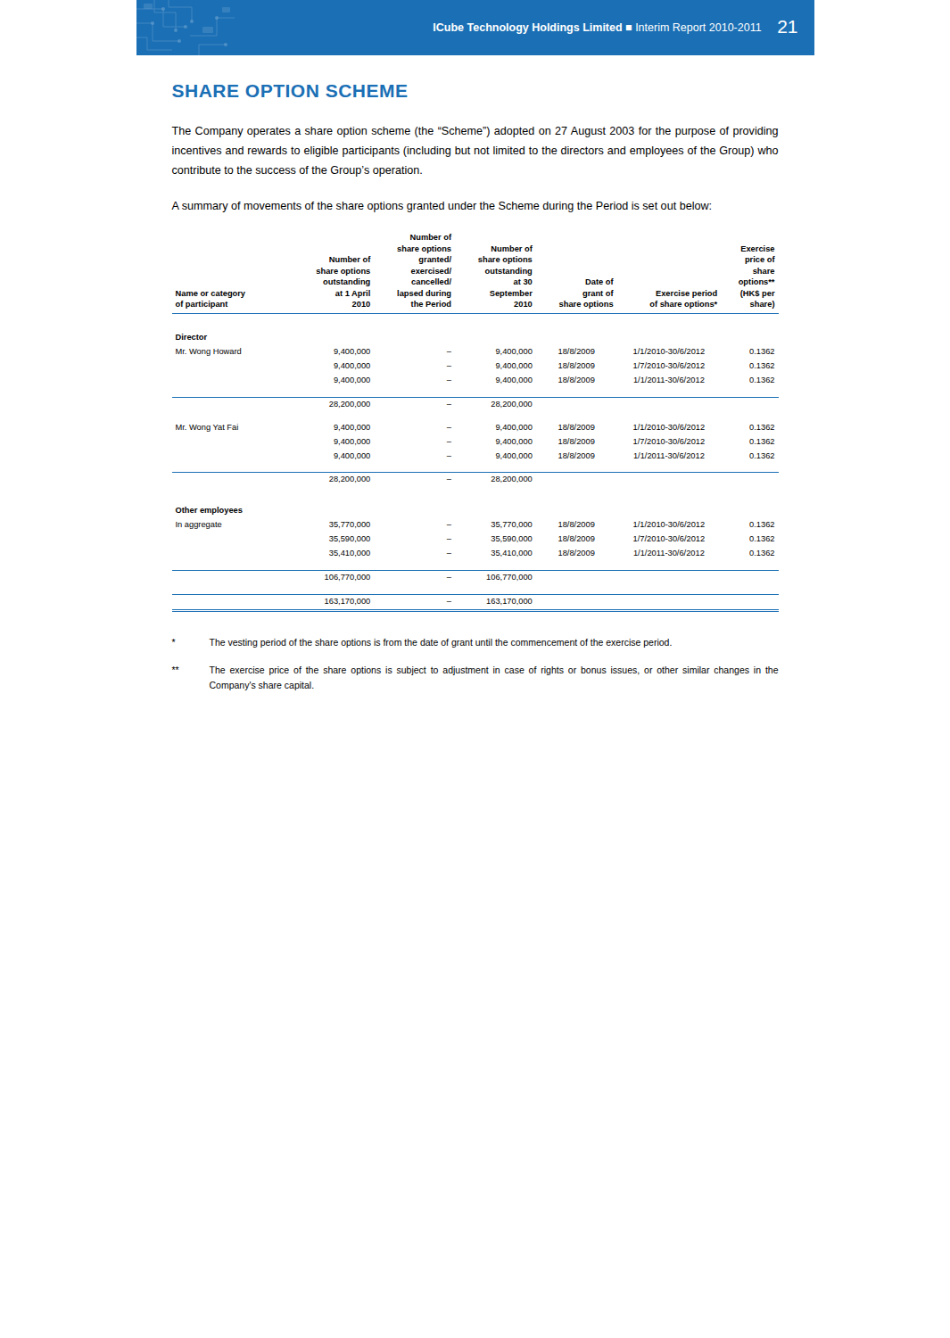ICube Technology Holdings Limited ■ Interim Report 2010-2011 21
SHARE OPTION SCHEME
The Company operates a share option scheme (the “Scheme”) adopted on 27 August 2003 for the purpose of providing incentives and rewards to eligible participants (including but not limited to the directors and employees of the Group) who contribute to the success of the Group’s operation.
A summary of movements of the share options granted under the Scheme during the Period is set out below:
| Name or category of participant | Number of share options outstanding at 1 April 2010 | Number of share options granted/ exercised/ cancelled/ lapsed during the Period | Number of share options outstanding at 30 September 2010 | Date of grant of share options | Exercise period of share options* | Exercise price of share options** (HK$ per share) |
| --- | --- | --- | --- | --- | --- | --- |
| Director |
| Mr. Wong Howard | 9,400,000 | – | 9,400,000 | 18/8/2009 | 1/1/2010-30/6/2012 | 0.1362 |
| | 9,400,000 | – | 9,400,000 | 18/8/2009 | 1/7/2010-30/6/2012 | 0.1362 |
| | 9,400,000 | – | 9,400,000 | 18/8/2009 | 1/1/2011-30/6/2012 | 0.1362 |
| | 28,200,000 | – | 28,200,000 | | | |
| Mr. Wong Yat Fai | 9,400,000 | – | 9,400,000 | 18/8/2009 | 1/1/2010-30/6/2012 | 0.1362 |
| | 9,400,000 | – | 9,400,000 | 18/8/2009 | 1/7/2010-30/6/2012 | 0.1362 |
| | 9,400,000 | – | 9,400,000 | 18/8/2009 | 1/1/2011-30/6/2012 | 0.1362 |
| | 28,200,000 | – | 28,200,000 | | | |
| Other employees |
| In aggregate | 35,770,000 | – | 35,770,000 | 18/8/2009 | 1/1/2010-30/6/2012 | 0.1362 |
| | 35,590,000 | – | 35,590,000 | 18/8/2009 | 1/7/2010-30/6/2012 | 0.1362 |
| | 35,410,000 | – | 35,410,000 | 18/8/2009 | 1/1/2011-30/6/2012 | 0.1362 |
| | 106,770,000 | – | 106,770,000 | | | |
| | 163,170,000 | – | 163,170,000 | | | |
*
The vesting period of the share options is from the date of grant until the commencement of the exercise period.
**
The exercise price of the share options is subject to adjustment in case of rights or bonus issues, or other similar changes in the Company's share capital.